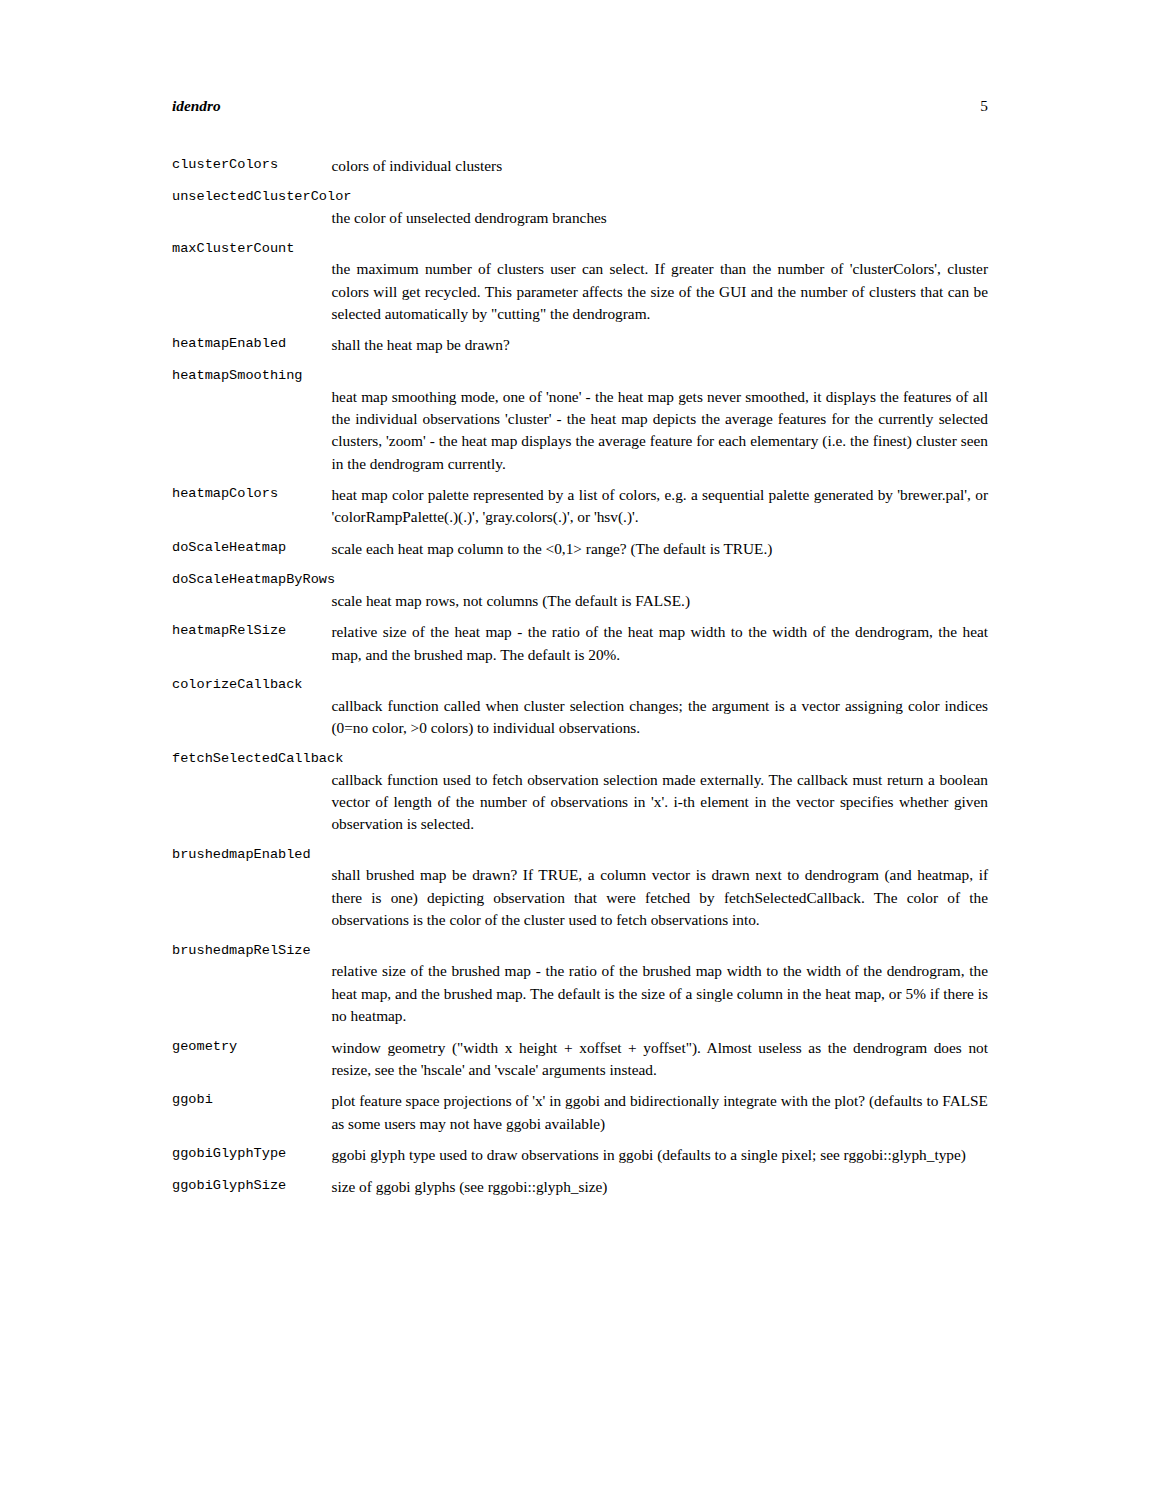idendro 5
clusterColors
colors of individual clusters
unselectedClusterColor
the color of unselected dendrogram branches
maxClusterCount
the maximum number of clusters user can select. If greater than the number of 'clusterColors', cluster colors will get recycled. This parameter affects the size of the GUI and the number of clusters that can be selected automatically by "cutting" the dendrogram.
heatmapEnabled
shall the heat map be drawn?
heatmapSmoothing
heat map smoothing mode, one of 'none' - the heat map gets never smoothed, it displays the features of all the individual observations 'cluster' - the heat map depicts the average features for the currently selected clusters, 'zoom' - the heat map displays the average feature for each elementary (i.e. the finest) cluster seen in the dendrogram currently.
heatmapColors
heat map color palette represented by a list of colors, e.g. a sequential palette generated by 'brewer.pal', or 'colorRampPalette(.)(.)', 'gray.colors(.)', or 'hsv(.)'.
doScaleHeatmap
scale each heat map column to the <0,1> range? (The default is TRUE.)
doScaleHeatmapByRows
scale heat map rows, not columns (The default is FALSE.)
heatmapRelSize
relative size of the heat map - the ratio of the heat map width to the width of the dendrogram, the heat map, and the brushed map. The default is 20%.
colorizeCallback
callback function called when cluster selection changes; the argument is a vector assigning color indices (0=no color, >0 colors) to individual observations.
fetchSelectedCallback
callback function used to fetch observation selection made externally. The callback must return a boolean vector of length of the number of observations in 'x'. i-th element in the vector specifies whether given observation is selected.
brushedmapEnabled
shall brushed map be drawn? If TRUE, a column vector is drawn next to dendrogram (and heatmap, if there is one) depicting observation that were fetched by fetchSelectedCallback. The color of the observations is the color of the cluster used to fetch observations into.
brushedmapRelSize
relative size of the brushed map - the ratio of the brushed map width to the width of the dendrogram, the heat map, and the brushed map. The default is the size of a single column in the heat map, or 5% if there is no heatmap.
geometry
window geometry ("width x height + xoffset + yoffset"). Almost useless as the dendrogram does not resize, see the 'hscale' and 'vscale' arguments instead.
ggobi
plot feature space projections of 'x' in ggobi and bidirectionally integrate with the plot? (defaults to FALSE as some users may not have ggobi available)
ggobiGlyphType
ggobi glyph type used to draw observations in ggobi (defaults to a single pixel; see rggobi::glyph_type)
ggobiGlyphSize
size of ggobi glyphs (see rggobi::glyph_size)